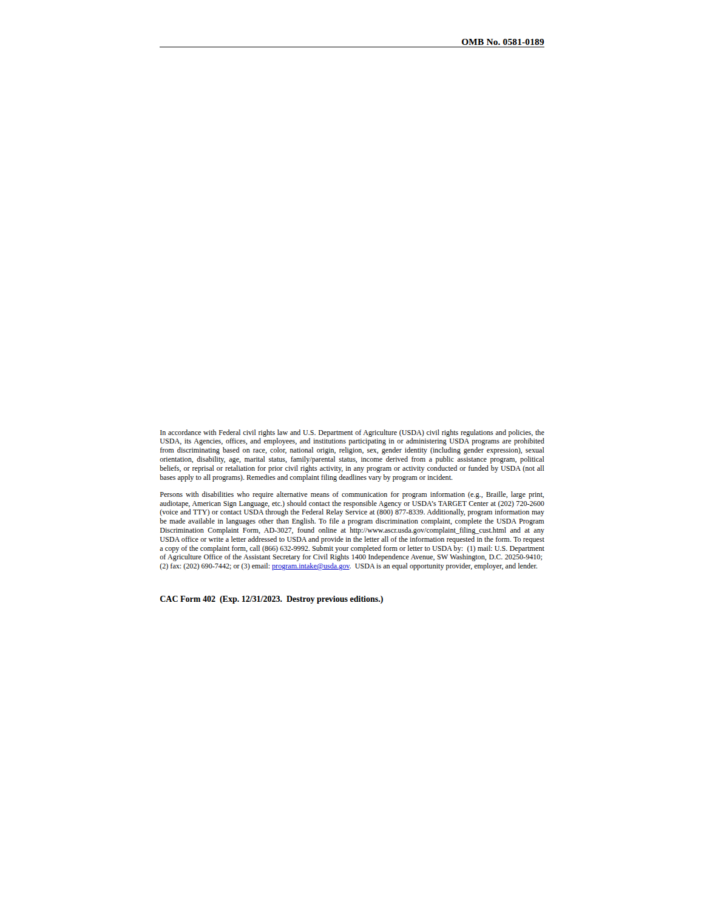OMB No. 0581-0189
In accordance with Federal civil rights law and U.S. Department of Agriculture (USDA) civil rights regulations and policies, the USDA, its Agencies, offices, and employees, and institutions participating in or administering USDA programs are prohibited from discriminating based on race, color, national origin, religion, sex, gender identity (including gender expression), sexual orientation, disability, age, marital status, family/parental status, income derived from a public assistance program, political beliefs, or reprisal or retaliation for prior civil rights activity, in any program or activity conducted or funded by USDA (not all bases apply to all programs). Remedies and complaint filing deadlines vary by program or incident.
Persons with disabilities who require alternative means of communication for program information (e.g., Braille, large print, audiotape, American Sign Language, etc.) should contact the responsible Agency or USDA’s TARGET Center at (202) 720-2600 (voice and TTY) or contact USDA through the Federal Relay Service at (800) 877-8339. Additionally, program information may be made available in languages other than English. To file a program discrimination complaint, complete the USDA Program Discrimination Complaint Form, AD-3027, found online at http://www.ascr.usda.gov/complaint_filing_cust.html and at any USDA office or write a letter addressed to USDA and provide in the letter all of the information requested in the form. To request a copy of the complaint form, call (866) 632-9992. Submit your completed form or letter to USDA by: (1) mail: U.S. Department of Agriculture Office of the Assistant Secretary for Civil Rights 1400 Independence Avenue, SW Washington, D.C. 20250-9410; (2) fax: (202) 690-7442; or (3) email: program.intake@usda.gov. USDA is an equal opportunity provider, employer, and lender.
CAC Form 402 (Exp. 12/31/2023. Destroy previous editions.)